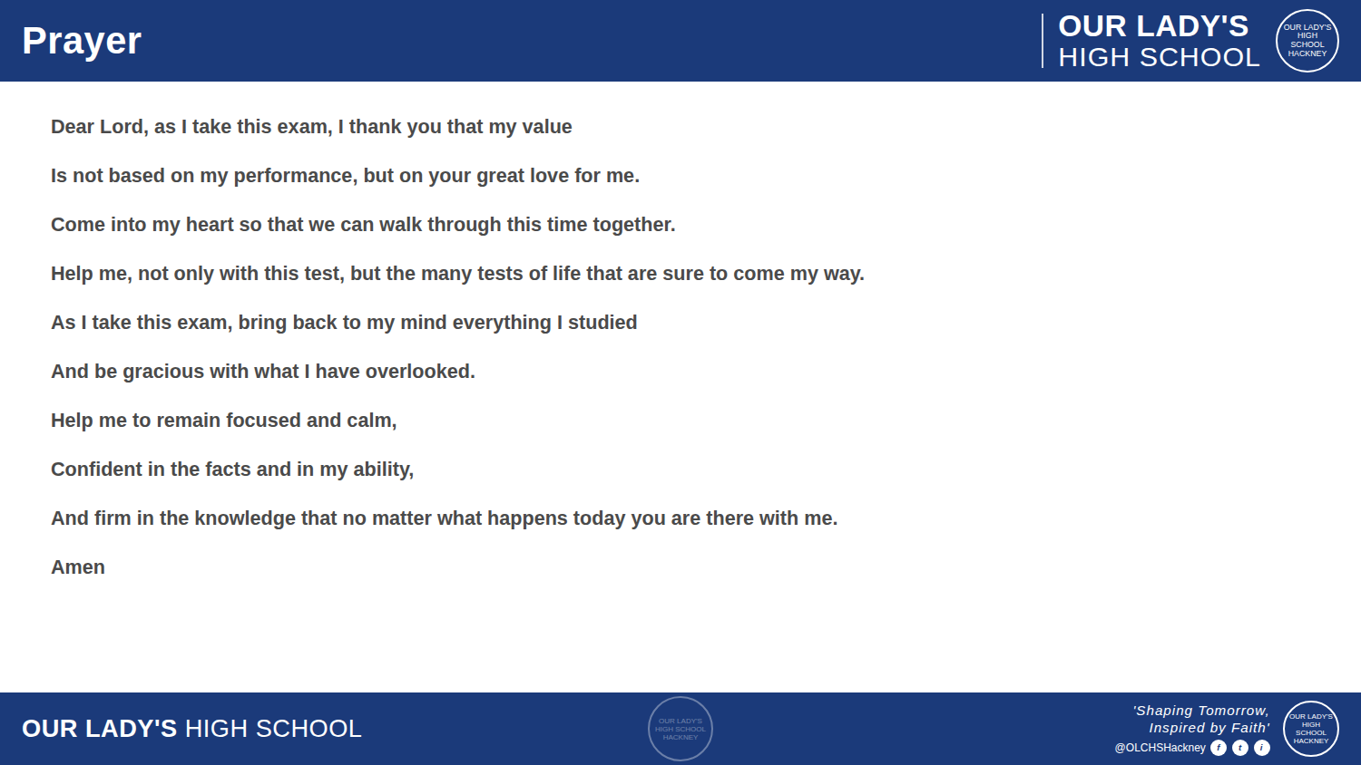Prayer
OUR LADY'S
HIGH SCHOOL
OUR LADY'S HIGH SCHOOL HACKNEY
Dear Lord, as I take this exam, I thank you that my value
Is not based on my performance, but on your great love for me.
Come into my heart so that we can walk through this time together.
Help me, not only with this test, but the many tests of life that are sure to come my way.
As I take this exam, bring back to my mind everything I studied
And be gracious with what I have overlooked.
Help me to remain focused and calm,
Confident in the facts and in my ability,
And firm in the knowledge that no matter what happens today you are there with me.
Amen
OUR LADY'S HIGH SCHOOL
OUR LADY'S HIGH SCHOOL HACKNEY
'Shaping Tomorrow,
Inspired by Faith'
@OLCHSHackney f t i
OUR LADY'S HIGH SCHOOL HACKNEY